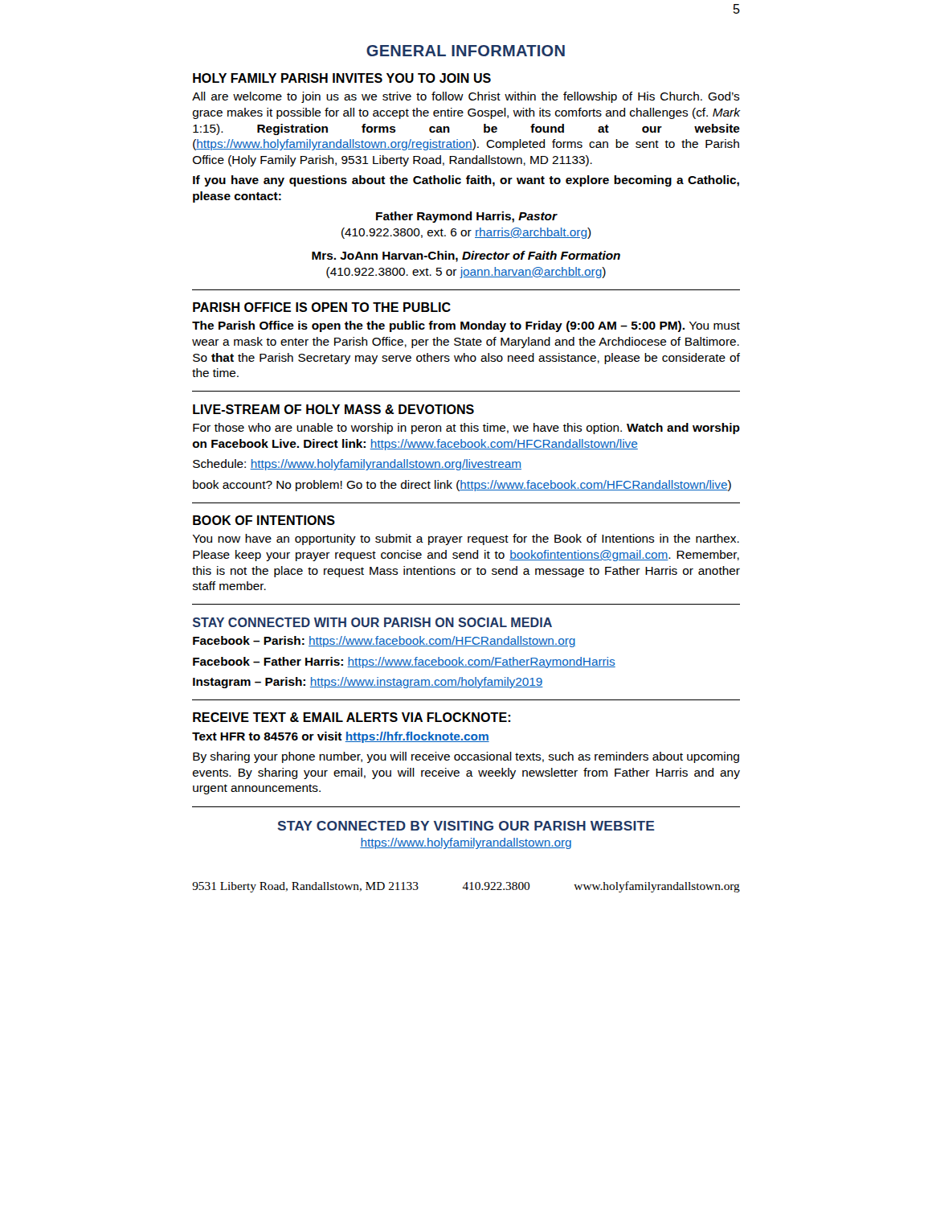5
GENERAL INFORMATION
HOLY FAMILY PARISH INVITES YOU TO JOIN US
All are welcome to join us as we strive to follow Christ within the fellowship of His Church. God’s grace makes it possible for all to accept the entire Gospel, with its comforts and challenges (cf. Mark 1:15). Registration forms can be found at our website (https://www.holyfamilyrandallstown.org/registration). Completed forms can be sent to the Parish Office (Holy Family Parish, 9531 Liberty Road, Randallstown, MD 21133).
If you have any questions about the Catholic faith, or want to explore becoming a Catholic, please contact:
Father Raymond Harris, Pastor
(410.922.3800, ext. 6 or rharris@archbalt.org)
Mrs. JoAnn Harvan-Chin, Director of Faith Formation
(410.922.3800. ext. 5 or joann.harvan@archblt.org)
PARISH OFFICE IS OPEN TO THE PUBLIC
The Parish Office is open the the public from Monday to Friday (9:00 AM – 5:00 PM). You must wear a mask to enter the Parish Office, per the State of Maryland and the Archdiocese of Baltimore. So that the Parish Secretary may serve others who also need assistance, please be considerate of the time.
LIVE-STREAM OF HOLY MASS & DEVOTIONS
For those who are unable to worship in peron at this time, we have this option. Watch and worship on Facebook Live. Direct link: https://www.facebook.com/HFCRandallstown/live
Schedule: https://www.holyfamilyrandallstown.org/livestream
book account? No problem! Go to the direct link (https://www.facebook.com/HFCRandallstown/live)
BOOK OF INTENTIONS
You now have an opportunity to submit a prayer request for the Book of Intentions in the narthex. Please keep your prayer request concise and send it to bookofintentions@gmail.com. Remember, this is not the place to request Mass intentions or to send a message to Father Harris or another staff member.
STAY CONNECTED WITH OUR PARISH ON SOCIAL MEDIA
Facebook – Parish: https://www.facebook.com/HFCRandallstown.org
Facebook – Father Harris: https://www.facebook.com/FatherRaymondHarris
Instagram – Parish: https://www.instagram.com/holyfamily2019
RECEIVE TEXT & EMAIL ALERTS VIA FLOCKNOTE:
Text HFR to 84576 or visit https://hfr.flocknote.com
By sharing your phone number, you will receive occasional texts, such as reminders about upcoming events. By sharing your email, you will receive a weekly newsletter from Father Harris and any urgent announcements.
STAY CONNECTED BY VISITING OUR PARISH WEBSITE
https://www.holyfamilyrandallstown.org
9531 Liberty Road, Randallstown, MD 21133
410.922.3800
www.holyfamilyrandallstown.org